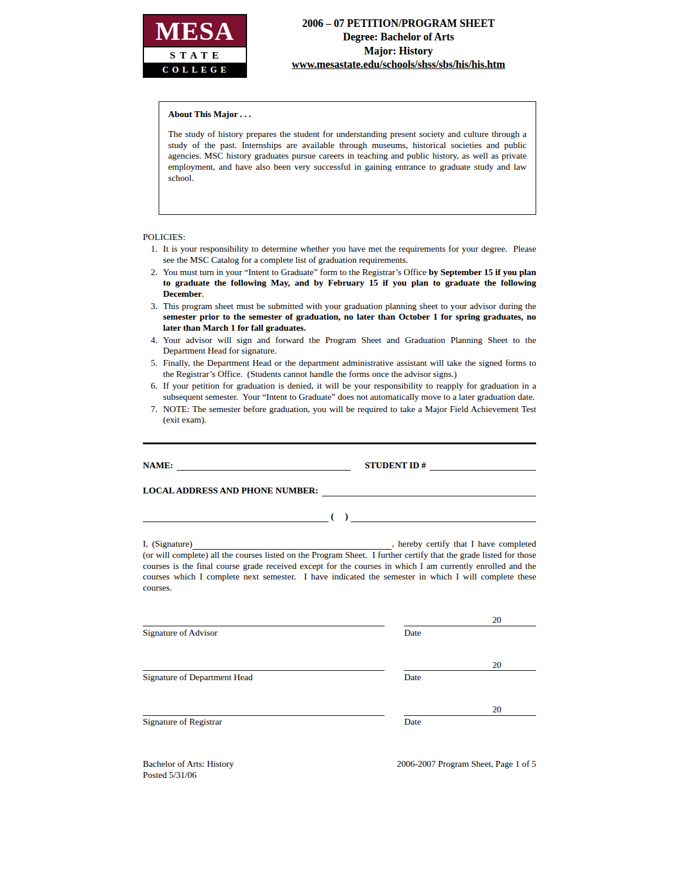MESA
STATE
COLLEGE
2006 – 07 PETITION/PROGRAM SHEET
Degree: Bachelor of Arts
Major: History
www.mesastate.edu/schools/shss/sbs/his/his.htm
About This Major . . .
The study of history prepares the student for understanding present society and culture through a study of the past. Internships are available through museums, historical societies and public agencies. MSC history graduates pursue careers in teaching and public history, as well as private employment, and have also been very successful in gaining entrance to graduate study and law school.
POLICIES:
It is your responsibility to determine whether you have met the requirements for your degree. Please see the MSC Catalog for a complete list of graduation requirements.
You must turn in your “Intent to Graduate” form to the Registrar’s Office by September 15 if you plan to graduate the following May, and by February 15 if you plan to graduate the following December.
This program sheet must be submitted with your graduation planning sheet to your advisor during the semester prior to the semester of graduation, no later than October 1 for spring graduates, no later than March 1 for fall graduates.
Your advisor will sign and forward the Program Sheet and Graduation Planning Sheet to the Department Head for signature.
Finally, the Department Head or the department administrative assistant will take the signed forms to the Registrar’s Office. (Students cannot handle the forms once the advisor signs.)
If your petition for graduation is denied, it will be your responsibility to reapply for graduation in a subsequent semester. Your “Intent to Graduate” does not automatically move to a later graduation date.
NOTE: The semester before graduation, you will be required to take a Major Field Achievement Test (exit exam).
NAME: STUDENT ID #
LOCAL ADDRESS AND PHONE NUMBER:
( )
I, (Signature) , hereby certify that I have completed (or will complete) all the courses listed on the Program Sheet. I further certify that the grade listed for those courses is the final course grade received except for the courses in which I am currently enrolled and the courses which I complete next semester. I have indicated the semester in which I will complete these courses.
20
Signature of Advisor
Date
20
Signature of Department Head
Date
20
Signature of Registrar
Date
Bachelor of Arts: History
Posted 5/31/06
2006-2007 Program Sheet, Page 1 of 5